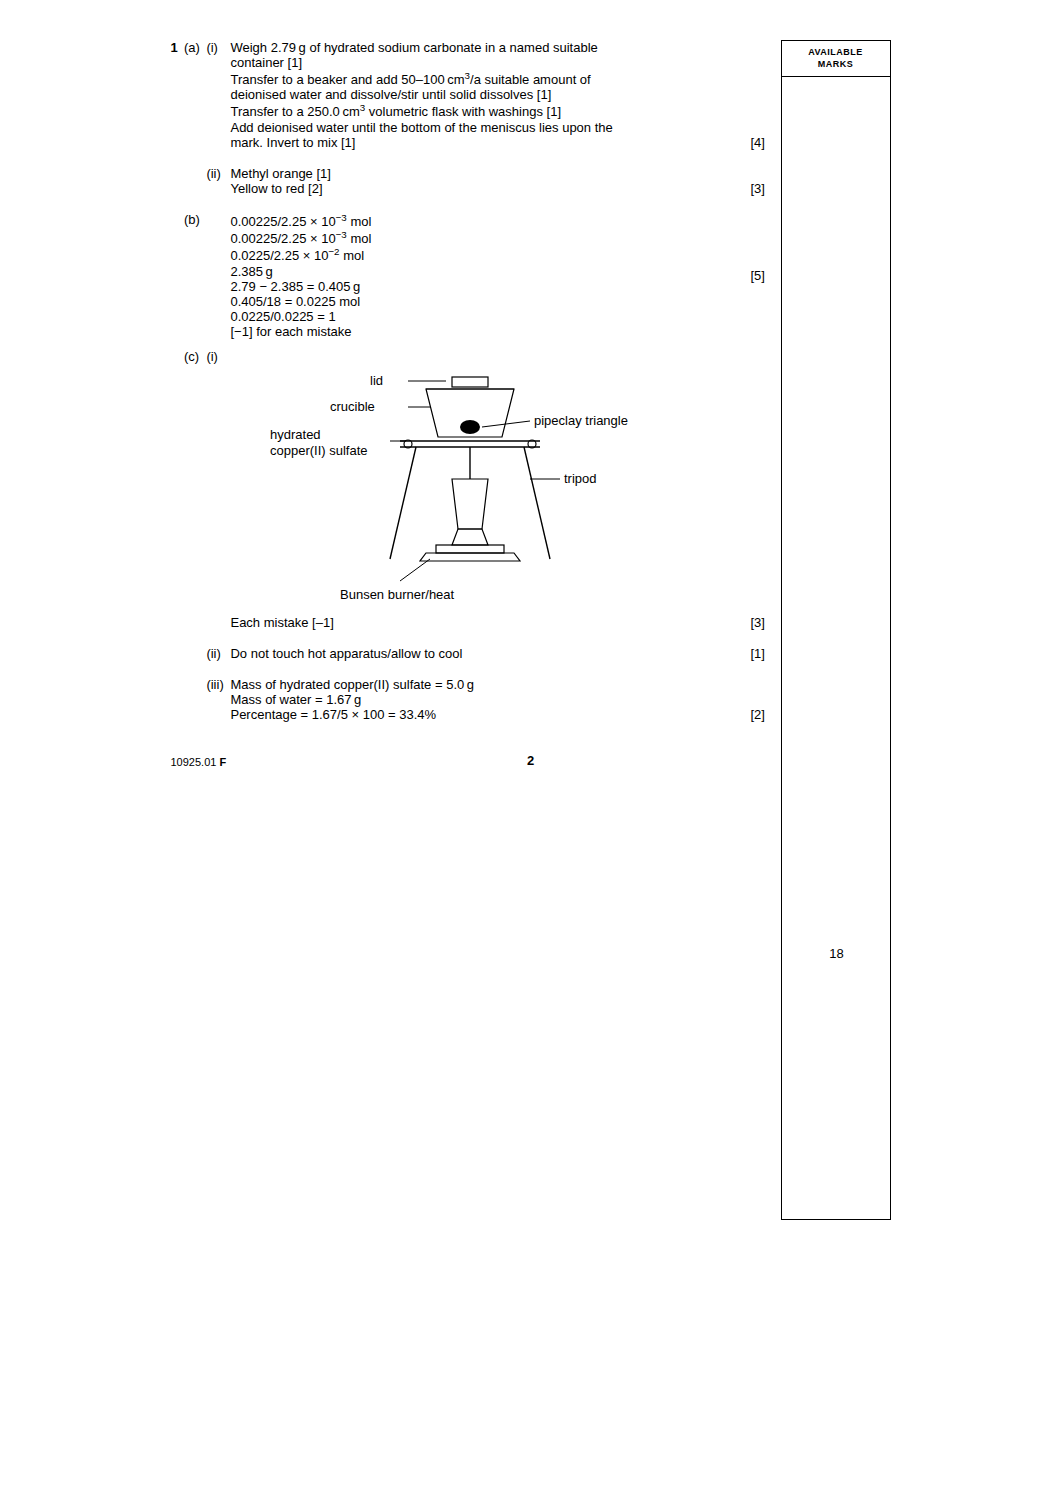AVAILABLE
MARKS
18
| 1 | (a) | (i) | Weigh 2.79 g of hydrated sodium carbonate in a named suitable container [1] Transfer to a beaker and add 50–100 cm 3 /a suitable amount of deionised water and dissolve/stir until solid dissolves [1] Transfer to a 250.0 cm 3 volumetric flask with washings [1] Add deionised water until the bottom of the meniscus lies upon the mark. Invert to mix [1] | [4] |
| | | (ii) | Methyl orange [1] Yellow to red [2] | [3] |
| | (b) | | 0.00225/2.25 × 10 −3 mol 0.00225/2.25 × 10 −3 mol 0.0225/2.25 × 10 −2 mol 2.385 g 2.79 − 2.385 = 0.405 g 0.405/18 = 0.0225 mol 0.0225/0.0225 = 1 [−1] for each mistake | [5] |
| | (c) | (i) | lid crucible pipeclay triangle hydrated copper(II) sulfate tripod Bunsen burner/heat |
| | | | Each mistake [–1] | [3] |
| | | (ii) | Do not touch hot apparatus/allow to cool | [1] |
| | | (iii) | Mass of hydrated copper(II) sulfate = 5.0 g Mass of water = 1.67 g Percentage = 1.67/5 × 100 = 33.4% | [2] |
10925.01 F
2